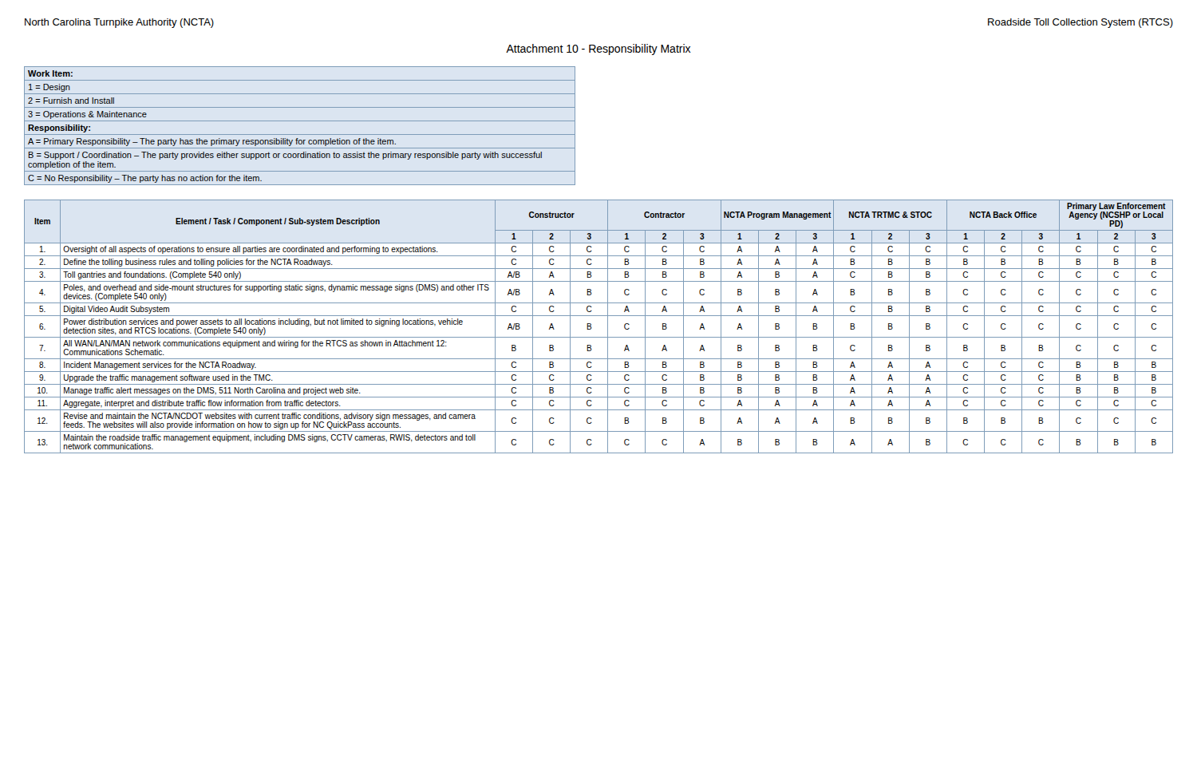North Carolina Turnpike Authority (NCTA)
Roadside Toll Collection System (RTCS)
Attachment 10 - Responsibility Matrix
| Work Item: |
| 1 = Design |
| 2 = Furnish and Install |
| 3 = Operations & Maintenance |
| Responsibility: |
| A = Primary Responsibility – The party has the primary responsibility for completion of the item. |
| B = Support / Coordination – The party provides either support or coordination to assist the primary responsible party with successful completion of the item. |
| C = No Responsibility – The party has no action for the item. |
| Item | Element / Task / Component / Sub-system Description | Constructor | Contractor | NCTA Program Management | NCTA TRTMC & STOC | NCTA Back Office | Primary Law Enforcement Agency (NCSHP or Local PD) |
| --- | --- | --- | --- | --- | --- | --- | --- |
| 1 | 2 | 3 | 1 | 2 | 3 | 1 | 2 | 3 | 1 | 2 | 3 | 1 | 2 | 3 | 1 | 2 | 3 |
| 1. | Oversight of all aspects of operations to ensure all parties are coordinated and performing to expectations. | C | C | C | C | C | C | A | A | A | C | C | C | C | C | C | C | C | C |
| 2. | Define the tolling business rules and tolling policies for the NCTA Roadways. | C | C | C | B | B | B | A | A | A | B | B | B | B | B | B | B | B | B |
| 3. | Toll gantries and foundations. (Complete 540 only) | A/B | A | B | B | B | B | A | B | A | C | B | B | C | C | C | C | C | C |
| 4. | Poles, and overhead and side-mount structures for supporting static signs, dynamic message signs (DMS) and other ITS devices. (Complete 540 only) | A/B | A | B | C | C | C | B | B | A | B | B | B | C | C | C | C | C | C |
| 5. | Digital Video Audit Subsystem | C | C | C | A | A | A | A | B | A | C | B | B | C | C | C | C | C | C |
| 6. | Power distribution services and power assets to all locations including, but not limited to signing locations, vehicle detection sites, and RTCS locations. (Complete 540 only) | A/B | A | B | C | B | A | A | B | B | B | B | B | C | C | C | C | C | C |
| 7. | All WAN/LAN/MAN network communications equipment and wiring for the RTCS as shown in Attachment 12: Communications Schematic. | B | B | B | A | A | A | B | B | B | C | B | B | B | B | B | C | C | C |
| 8. | Incident Management services for the NCTA Roadway. | C | B | C | B | B | B | B | B | B | A | A | A | C | C | C | B | B | B |
| 9. | Upgrade the traffic management software used in the TMC. | C | C | C | C | C | B | B | B | B | A | A | A | C | C | C | B | B | B |
| 10. | Manage traffic alert messages on the DMS, 511 North Carolina and project web site. | C | B | C | C | B | B | B | B | B | A | A | A | C | C | C | B | B | B |
| 11. | Aggregate, interpret and distribute traffic flow information from traffic detectors. | C | C | C | C | C | C | A | A | A | A | A | A | C | C | C | C | C | C |
| 12. | Revise and maintain the NCTA/NCDOT websites with current traffic conditions, advisory sign messages, and camera feeds. The websites will also provide information on how to sign up for NC QuickPass accounts. | C | C | C | B | B | B | A | A | A | B | B | B | B | B | B | C | C | C |
| 13. | Maintain the roadside traffic management equipment, including DMS signs, CCTV cameras, RWIS, detectors and toll network communications. | C | C | C | C | C | A | B | B | B | A | A | B | C | C | C | B | B | B |